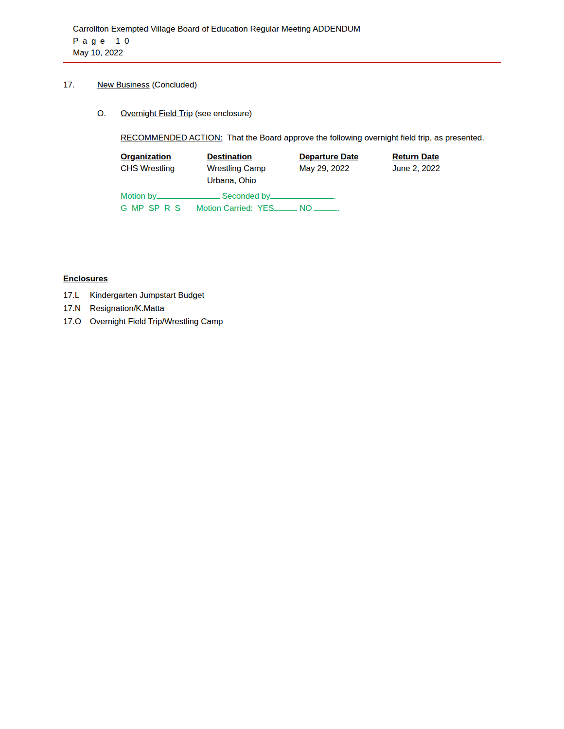Carrollton Exempted Village Board of Education Regular Meeting ADDENDUM
P a g e 1 0
May 10, 2022
17.
New Business (Concluded)
O.
Overnight Field Trip (see enclosure)
RECOMMENDED ACTION: That the Board approve the following overnight field trip, as presented.
| Organization | Destination | Departure Date | Return Date |
| --- | --- | --- | --- |
| CHS Wrestling | Wrestling Camp Urbana, Ohio | May 29, 2022 | June 2, 2022 |
Motion by Seconded by .
G MP SP R S Motion Carried: YES NO .
Enclosures
| 17.L | Kindergarten Jumpstart Budget |
| 17.N | Resignation/K.Matta |
| 17.O | Overnight Field Trip/Wrestling Camp |